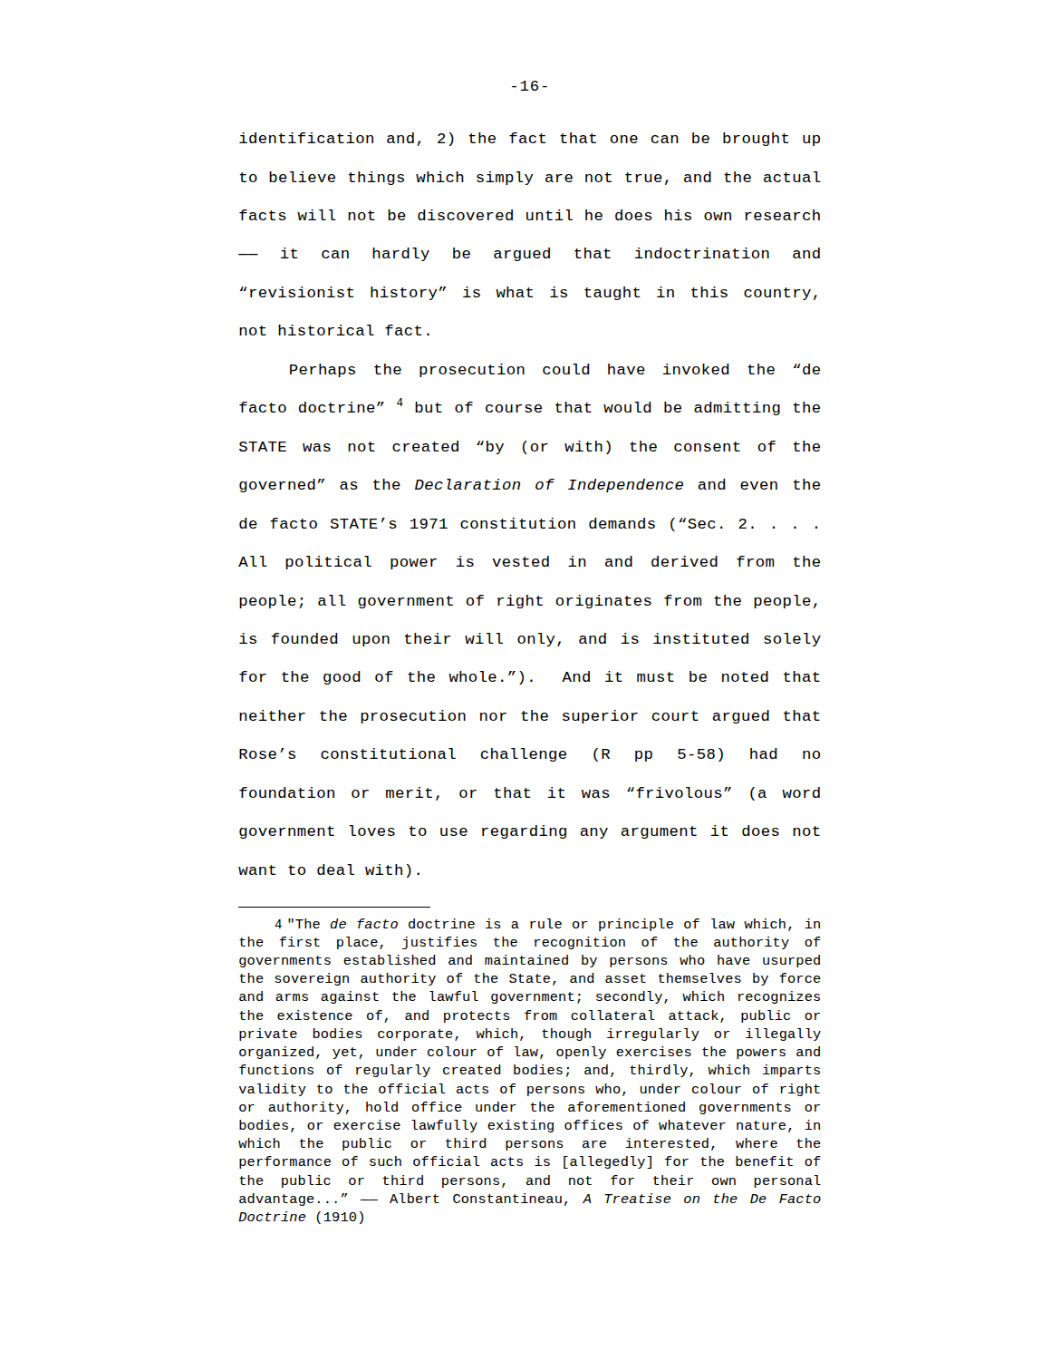-16-
identification and, 2) the fact that one can be brought up to believe things which simply are not true, and the actual facts will not be discovered until he does his own research —— it can hardly be argued that indoctrination and “revisionist history” is what is taught in this country, not historical fact.
Perhaps the prosecution could have invoked the “de facto doctrine” 4 but of course that would be admitting the STATE was not created “by (or with) the consent of the governed” as the Declaration of Independence and even the de facto STATE’s 1971 constitution demands (“Sec. 2. . . . All political power is vested in and derived from the people; all government of right originates from the people, is founded upon their will only, and is instituted solely for the good of the whole.”). And it must be noted that neither the prosecution nor the superior court argued that Rose’s constitutional challenge (R pp 5-58) had no foundation or merit, or that it was “frivolous” (a word government loves to use regarding any argument it does not want to deal with).
4"The de facto doctrine is a rule or principle of law which, in the first place, justifies the recognition of the authority of governments established and maintained by persons who have usurped the sovereign authority of the State, and asset themselves by force and arms against the lawful government; secondly, which recognizes the existence of, and protects from collateral attack, public or private bodies corporate, which, though irregularly or illegally organized, yet, under colour of law, openly exercises the powers and functions of regularly created bodies; and, thirdly, which imparts validity to the official acts of persons who, under colour of right or authority, hold office under the aforementioned governments or bodies, or exercise lawfully existing offices of whatever nature, in which the public or third persons are interested, where the performance of such official acts is [allegedly] for the benefit of the public or third persons, and not for their own personal advantage...” —— Albert Constantineau, A Treatise on the De Facto Doctrine (1910)